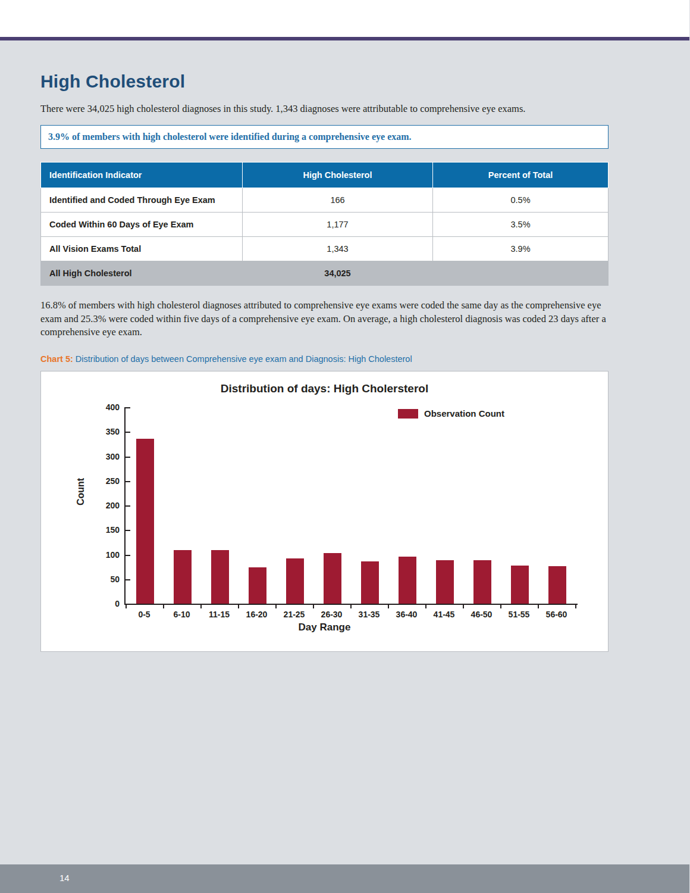High Cholesterol
There were 34,025 high cholesterol diagnoses in this study. 1,343 diagnoses were attributable to comprehensive eye exams.
3.9% of members with high cholesterol were identified during a comprehensive eye exam.
| Identification Indicator | High Cholesterol | Percent of Total |
| --- | --- | --- |
| Identified and Coded Through Eye Exam | 166 | 0.5% |
| Coded Within 60 Days of Eye Exam | 1,177 | 3.5% |
| All Vision Exams Total | 1,343 | 3.9% |
| All High Cholesterol | 34,025 | |
16.8% of members with high cholesterol diagnoses attributed to comprehensive eye exams were coded the same day as the comprehensive eye exam and 25.3% were coded within five days of a comprehensive eye exam. On average, a high cholesterol diagnosis was coded 23 days after a comprehensive eye exam.
Chart 5: Distribution of days between Comprehensive eye exam and Diagnosis: High Cholesterol
Distribution of days: High Cholersterol
Observation Count
Count
400
350
300
250
200
150
100
50
0
0-5
6-10
11-15
16-20
21-25
26-30
31-35
36-40
41-45
46-50
51-55
56-60
Day Range
14